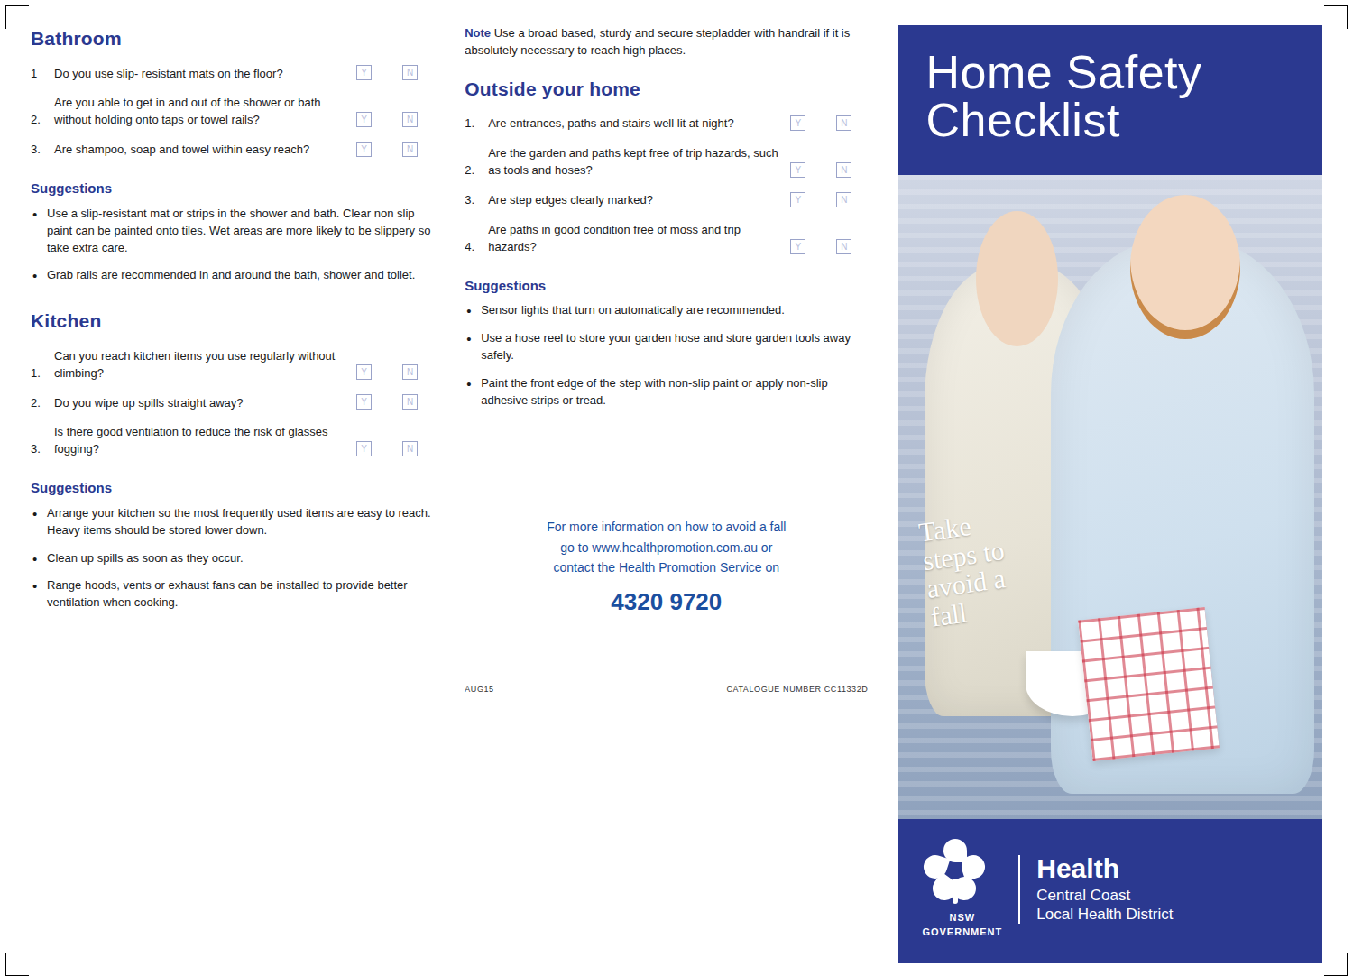Bathroom
1 Do you use slip- resistant mats on the floor? YN
2. Are you able to get in and out of the shower or bath without holding onto taps or towel rails? YN
3. Are shampoo, soap and towel within easy reach? YN
Suggestions
Use a slip-resistant mat or strips in the shower and bath. Clear non slip paint can be painted onto tiles. Wet areas are more likely to be slippery so take extra care.
Grab rails are recommended in and around the bath, shower and toilet.
Kitchen
1. Can you reach kitchen items you use regularly without climbing? YN
2. Do you wipe up spills straight away? YN
3. Is there good ventilation to reduce the risk of glasses fogging? YN
Suggestions
Arrange your kitchen so the most frequently used items are easy to reach. Heavy items should be stored lower down.
Clean up spills as soon as they occur.
Range hoods, vents or exhaust fans can be installed to provide better ventilation when cooking.
Note Use a broad based, sturdy and secure stepladder with handrail if it is absolutely necessary to reach high places.
Outside your home
1. Are entrances, paths and stairs well lit at night? YN
2. Are the garden and paths kept free of trip hazards, such as tools and hoses? YN
3. Are step edges clearly marked? YN
4. Are paths in good condition free of moss and trip hazards? YN
Suggestions
Sensor lights that turn on automatically are recommended.
Use a hose reel to store your garden hose and store garden tools away safely.
Paint the front edge of the step with non-slip paint or apply non-slip adhesive strips or tread.
For more information on how to avoid a fall
go to www.healthpromotion.com.au or
contact the Health Promotion Service on
4320 9720
AUG15 CATALOGUE NUMBER CC11332D
Home Safety
Checklist
Take
steps to
avoid a
fall
NSW
GOVERNMENT
Health
Central Coast
Local Health District